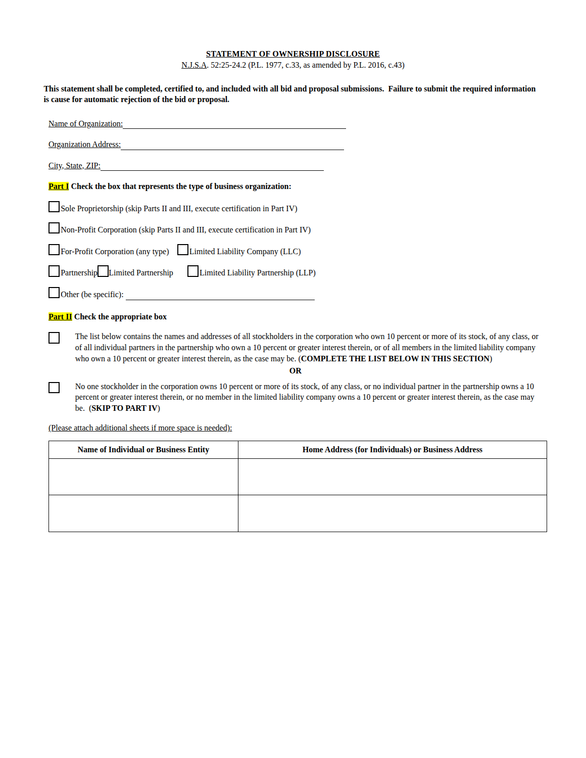STATEMENT OF OWNERSHIP DISCLOSURE
N.J.S.A. 52:25-24.2 (P.L. 1977, c.33, as amended by P.L. 2016, c.43)
This statement shall be completed, certified to, and included with all bid and proposal submissions. Failure to submit the required information is cause for automatic rejection of the bid or proposal.
Name of Organization:
Organization Address:
City, State, ZIP:
Part I Check the box that represents the type of business organization:
Sole Proprietorship (skip Parts II and III, execute certification in Part IV)
Non-Profit Corporation (skip Parts II and III, execute certification in Part IV)
For-Profit Corporation (any type) Limited Liability Company (LLC)
Partnership Limited Partnership Limited Liability Partnership (LLP)
Other (be specific):
Part II Check the appropriate box
The list below contains the names and addresses of all stockholders in the corporation who own 10 percent or more of its stock, of any class, or of all individual partners in the partnership who own a 10 percent or greater interest therein, or of all members in the limited liability company who own a 10 percent or greater interest therein, as the case may be. (COMPLETE THE LIST BELOW IN THIS SECTION)
OR
No one stockholder in the corporation owns 10 percent or more of its stock, of any class, or no individual partner in the partnership owns a 10 percent or greater interest therein, or no member in the limited liability company owns a 10 percent or greater interest therein, as the case may be. (SKIP TO PART IV)
(Please attach additional sheets if more space is needed):
| Name of Individual or Business Entity | Home Address (for Individuals) or Business Address |
| --- | --- |